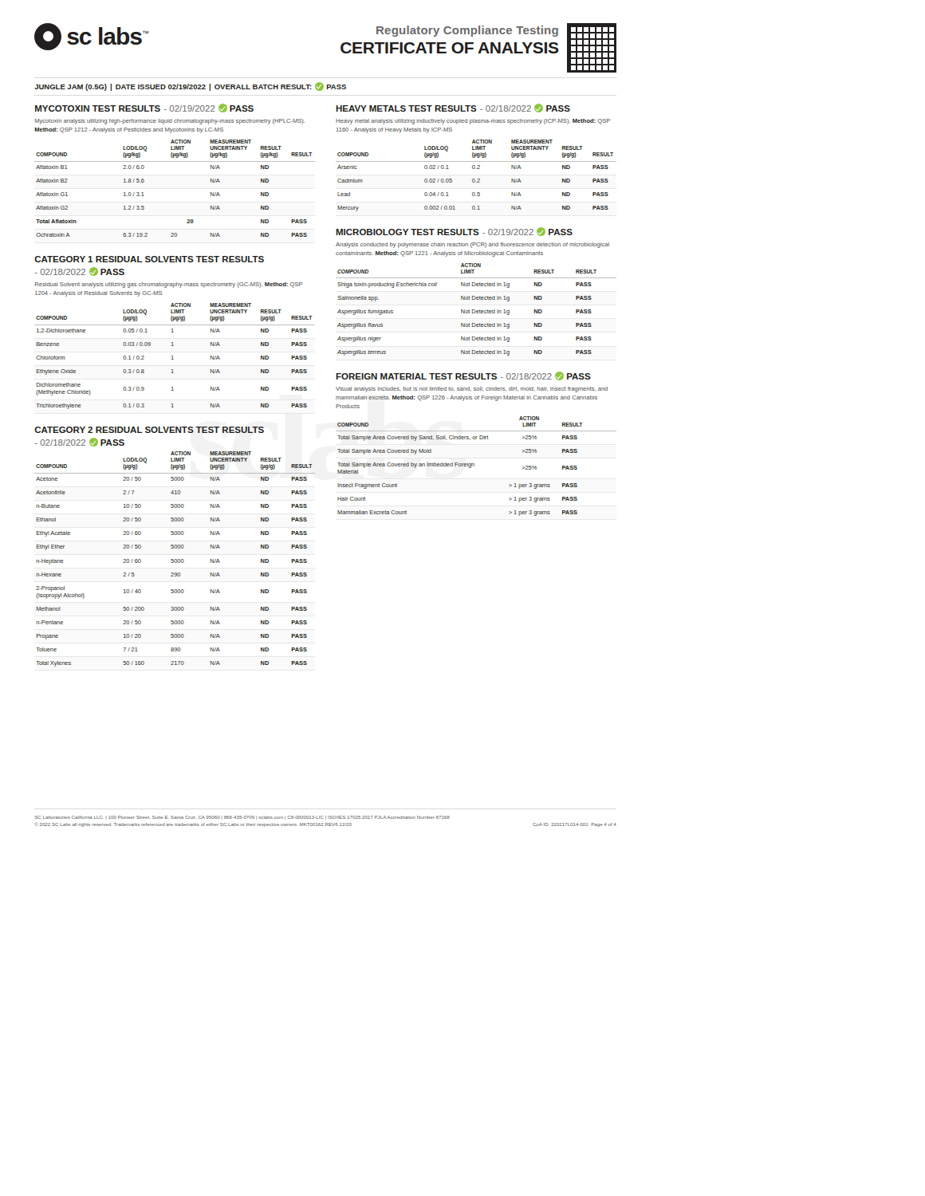sclabs
sc labs™
Regulatory Compliance Testing
CERTIFICATE OF ANALYSIS
JUNGLE JAM (0.5G) | DATE ISSUED 02/19/2022 | OVERALL BATCH RESULT: PASS
MYCOTOXIN TEST RESULTS - 02/19/2022 PASS
Mycotoxin analysis utilizing high-performance liquid chromatography-mass spectrometry (HPLC-MS). Method: QSP 1212 - Analysis of Pesticides and Mycotoxins by LC-MS
| COMPOUND | LOD/LOQ (µg/kg) | ACTION LIMIT (µg/kg) | MEASUREMENT UNCERTAINTY (µg/kg) | RESULT (µg/kg) | RESULT |
| --- | --- | --- | --- | --- | --- |
| Aflatoxin B1 | 2.0 / 6.0 | | N/A | ND | |
| Aflatoxin B2 | 1.8 / 5.6 | | N/A | ND | |
| Aflatoxin G1 | 1.0 / 3.1 | | N/A | ND | |
| Aflatoxin G2 | 1.2 / 3.5 | | N/A | ND | |
| Total Aflatoxin | 20 | ND | PASS |
| Ochratoxin A | 6.3 / 19.2 | 20 | N/A | ND | PASS |
CATEGORY 1 RESIDUAL SOLVENTS TEST RESULTS - 02/18/2022 PASS
Residual Solvent analysis utilizing gas chromatography-mass spectrometry (GC-MS). Method: QSP 1204 - Analysis of Residual Solvents by GC-MS
| COMPOUND | LOD/LOQ (µg/g) | ACTION LIMIT (µg/g) | MEASUREMENT UNCERTAINTY (µg/g) | RESULT (µg/g) | RESULT |
| --- | --- | --- | --- | --- | --- |
| 1,2-Dichloroethane | 0.05 / 0.1 | 1 | N/A | ND | PASS |
| Benzene | 0.03 / 0.09 | 1 | N/A | ND | PASS |
| Chloroform | 0.1 / 0.2 | 1 | N/A | ND | PASS |
| Ethylene Oxide | 0.3 / 0.8 | 1 | N/A | ND | PASS |
| Dichloromethane (Methylene Chloride) | 0.3 / 0.9 | 1 | N/A | ND | PASS |
| Trichloroethylene | 0.1 / 0.3 | 1 | N/A | ND | PASS |
CATEGORY 2 RESIDUAL SOLVENTS TEST RESULTS - 02/18/2022 PASS
| COMPOUND | LOD/LOQ (µg/g) | ACTION LIMIT (µg/g) | MEASUREMENT UNCERTAINTY (µg/g) | RESULT (µg/g) | RESULT |
| --- | --- | --- | --- | --- | --- |
| Acetone | 20 / 50 | 5000 | N/A | ND | PASS |
| Acetonitrile | 2 / 7 | 410 | N/A | ND | PASS |
| n-Butane | 10 / 50 | 5000 | N/A | ND | PASS |
| Ethanol | 20 / 50 | 5000 | N/A | ND | PASS |
| Ethyl Acetate | 20 / 60 | 5000 | N/A | ND | PASS |
| Ethyl Ether | 20 / 50 | 5000 | N/A | ND | PASS |
| n-Heptane | 20 / 60 | 5000 | N/A | ND | PASS |
| n-Hexane | 2 / 5 | 290 | N/A | ND | PASS |
| 2-Propanol (Isopropyl Alcohol) | 10 / 40 | 5000 | N/A | ND | PASS |
| Methanol | 50 / 200 | 3000 | N/A | ND | PASS |
| n-Pentane | 20 / 50 | 5000 | N/A | ND | PASS |
| Propane | 10 / 20 | 5000 | N/A | ND | PASS |
| Toluene | 7 / 21 | 890 | N/A | ND | PASS |
| Total Xylenes | 50 / 160 | 2170 | N/A | ND | PASS |
HEAVY METALS TEST RESULTS - 02/18/2022 PASS
Heavy metal analysis utilizing inductively coupled plasma-mass spectrometry (ICP-MS). Method: QSP 1160 - Analysis of Heavy Metals by ICP-MS
| COMPOUND | LOD/LOQ (µg/g) | ACTION LIMIT (µg/g) | MEASUREMENT UNCERTAINTY (µg/g) | RESULT (µg/g) | RESULT |
| --- | --- | --- | --- | --- | --- |
| Arsenic | 0.02 / 0.1 | 0.2 | N/A | ND | PASS |
| Cadmium | 0.02 / 0.05 | 0.2 | N/A | ND | PASS |
| Lead | 0.04 / 0.1 | 0.5 | N/A | ND | PASS |
| Mercury | 0.002 / 0.01 | 0.1 | N/A | ND | PASS |
MICROBIOLOGY TEST RESULTS - 02/19/2022 PASS
Analysis conducted by polymerase chain reaction (PCR) and fluorescence detection of microbiological contaminants. Method: QSP 1221 - Analysis of Microbiological Contaminants
| COMPOUND | ACTION LIMIT | RESULT | RESULT |
| --- | --- | --- | --- |
| Shiga toxin-producing Escherichia coli | Not Detected in 1g | ND | PASS |
| Salmonella spp. | Not Detected in 1g | ND | PASS |
| Aspergillus fumigatus | Not Detected in 1g | ND | PASS |
| Aspergillus flavus | Not Detected in 1g | ND | PASS |
| Aspergillus niger | Not Detected in 1g | ND | PASS |
| Aspergillus terreus | Not Detected in 1g | ND | PASS |
FOREIGN MATERIAL TEST RESULTS - 02/18/2022 PASS
Visual analysis includes, but is not limited to, sand, soil, cinders, dirt, mold, hair, insect fragments, and mammalian excreta. Method: QSP 1226 - Analysis of Foreign Material in Cannabis and Cannabis Products
| COMPOUND | ACTION LIMIT | RESULT |
| --- | --- | --- |
| Total Sample Area Covered by Sand, Soil, Cinders, or Dirt | >25% | PASS |
| Total Sample Area Covered by Mold | >25% | PASS |
| Total Sample Area Covered by an Imbedded Foreign Material | >25% | PASS |
| Insect Fragment Count | > 1 per 3 grams | PASS |
| Hair Count | > 1 per 3 grams | PASS |
| Mammalian Excreta Count | > 1 per 3 grams | PASS |
SC Laboratories California LLC. | 100 Pioneer Street, Suite E, Santa Cruz, CA 95060 | 866-435-0709 | sclabs.com | C8-0000013-LIC | ISO/IES 17025:2017 PJLA Accreditation Number 87168
© 2022 SC Labs all rights reserved. Trademarks referenced are trademarks of either SC Labs or their respective owners. MKT00162 REV6 12/20 CoA ID: 220217L014-001 Page 4 of 4